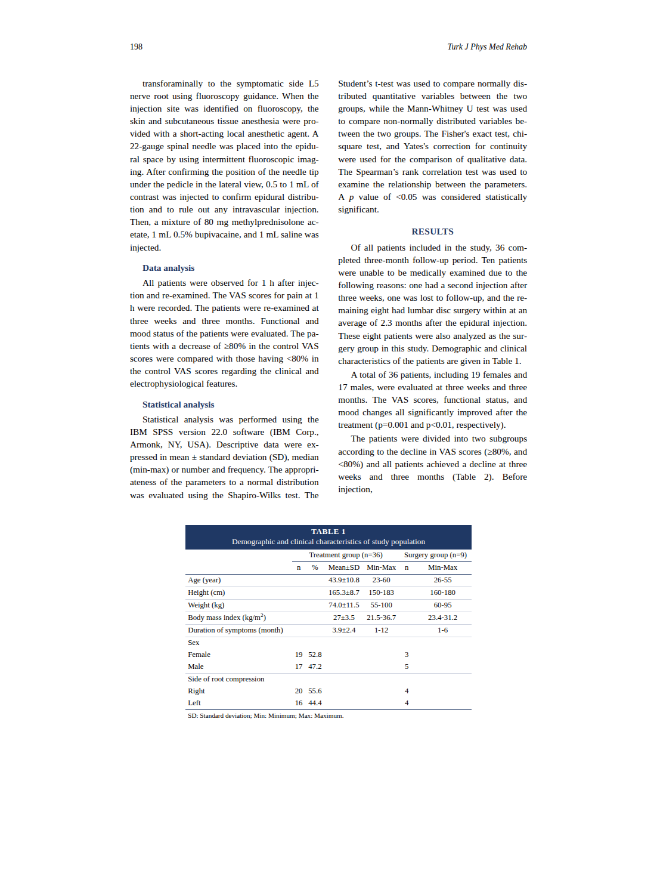198 Turk J Phys Med Rehab
transforaminally to the symptomatic side L5 nerve root using fluoroscopy guidance. When the injection site was identified on fluoroscopy, the skin and subcutaneous tissue anesthesia were provided with a short-acting local anesthetic agent. A 22-gauge spinal needle was placed into the epidural space by using intermittent fluoroscopic imaging. After confirming the position of the needle tip under the pedicle in the lateral view, 0.5 to 1 mL of contrast was injected to confirm epidural distribution and to rule out any intravascular injection. Then, a mixture of 80 mg methylprednisolone acetate, 1 mL 0.5% bupivacaine, and 1 mL saline was injected.
Data analysis
All patients were observed for 1 h after injection and re-examined. The VAS scores for pain at 1 h were recorded. The patients were re-examined at three weeks and three months. Functional and mood status of the patients were evaluated. The patients with a decrease of ≥80% in the control VAS scores were compared with those having <80% in the control VAS scores regarding the clinical and electrophysiological features.
Statistical analysis
Statistical analysis was performed using the IBM SPSS version 22.0 software (IBM Corp., Armonk, NY, USA). Descriptive data were expressed in mean ± standard deviation (SD), median (min-max) or number and frequency. The appropriateness of the parameters to a normal distribution was evaluated using the Shapiro-Wilks test. The Student’s t-test was used to compare normally distributed quantitative variables between the two groups, while the Mann-Whitney U test was used to compare non-normally distributed variables between the two groups. The Fisher's exact test, chi-square test, and Yates's correction for continuity were used for the comparison of qualitative data. The Spearman’s rank correlation test was used to examine the relationship between the parameters. A p value of <0.05 was considered statistically significant.
RESULTS
Of all patients included in the study, 36 completed three-month follow-up period. Ten patients were unable to be medically examined due to the following reasons: one had a second injection after three weeks, one was lost to follow-up, and the remaining eight had lumbar disc surgery within at an average of 2.3 months after the epidural injection. These eight patients were also analyzed as the surgery group in this study. Demographic and clinical characteristics of the patients are given in Table 1.
A total of 36 patients, including 19 females and 17 males, were evaluated at three weeks and three months. The VAS scores, functional status, and mood changes all significantly improved after the treatment (p=0.001 and p<0.01, respectively).
The patients were divided into two subgroups according to the decline in VAS scores (≥80%, and <80%) and all patients achieved a decline at three weeks and three months (Table 2). Before injection,
TABLE 1 Demographic and clinical characteristics of study population
| | Treatment group (n=36) | Surgery group (n=9) |
| --- | --- | --- |
| | n | % | Mean±SD | Min-Max | n | Min-Max |
| Age (year) | | | 43.9±10.8 | 23-60 | | 26-55 |
| Height (cm) | | | 165.3±8.7 | 150-183 | | 160-180 |
| Weight (kg) | | | 74.0±11.5 | 55-100 | | 60-95 |
| Body mass index (kg/m 2 ) | | | 27±3.5 | 21.5-36.7 | | 23.4-31.2 |
| Duration of symptoms (month) | | | 3.9±2.4 | 1-12 | | 1-6 |
| Sex | | | | | | |
| Female | 19 | 52.8 | | | 3 | |
| Male | 17 | 47.2 | | | 5 | |
| Side of root compression | | | | | | |
| Right | 20 | 55.6 | | | 4 | |
| Left | 16 | 44.4 | | | 4 | |
| SD: Standard deviation; Min: Minimum; Max: Maximum. |